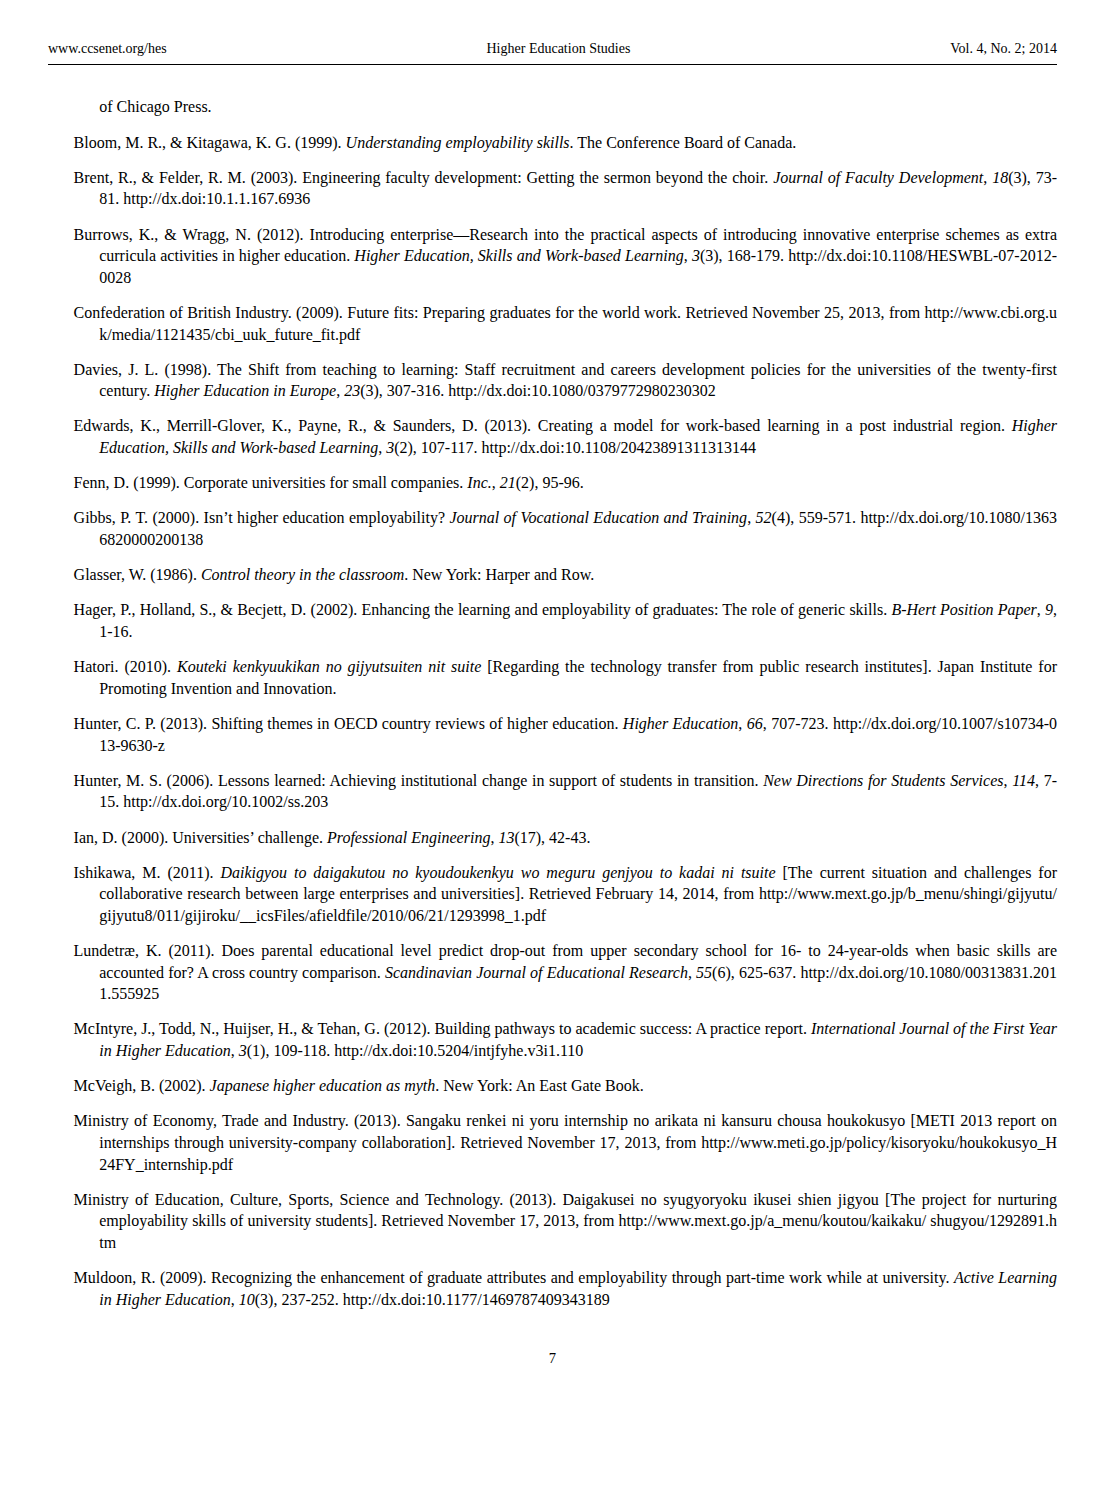www.ccsenet.org/hes Higher Education Studies Vol. 4, No. 2; 2014
of Chicago Press.
Bloom, M. R., & Kitagawa, K. G. (1999). Understanding employability skills. The Conference Board of Canada.
Brent, R., & Felder, R. M. (2003). Engineering faculty development: Getting the sermon beyond the choir. Journal of Faculty Development, 18(3), 73-81. http://dx.doi:10.1.1.167.6936
Burrows, K., & Wragg, N. (2012). Introducing enterprise—Research into the practical aspects of introducing innovative enterprise schemes as extra curricula activities in higher education. Higher Education, Skills and Work-based Learning, 3(3), 168-179. http://dx.doi:10.1108/HESWBL-07-2012-0028
Confederation of British Industry. (2009). Future fits: Preparing graduates for the world work. Retrieved November 25, 2013, from http://www.cbi.org.uk/media/1121435/cbi_uuk_future_fit.pdf
Davies, J. L. (1998). The Shift from teaching to learning: Staff recruitment and careers development policies for the universities of the twenty-first century. Higher Education in Europe, 23(3), 307-316. http://dx.doi:10.1080/0379772980230302
Edwards, K., Merrill-Glover, K., Payne, R., & Saunders, D. (2013). Creating a model for work-based learning in a post industrial region. Higher Education, Skills and Work-based Learning, 3(2), 107-117. http://dx.doi:10.1108/20423891311313144
Fenn, D. (1999). Corporate universities for small companies. Inc., 21(2), 95-96.
Gibbs, P. T. (2000). Isn’t higher education employability? Journal of Vocational Education and Training, 52(4), 559-571. http://dx.doi.org/10.1080/13636820000200138
Glasser, W. (1986). Control theory in the classroom. New York: Harper and Row.
Hager, P., Holland, S., & Becjett, D. (2002). Enhancing the learning and employability of graduates: The role of generic skills. B-Hert Position Paper, 9, 1-16.
Hatori. (2010). Kouteki kenkyuukikan no gijyutsuiten nit suite [Regarding the technology transfer from public research institutes]. Japan Institute for Promoting Invention and Innovation.
Hunter, C. P. (2013). Shifting themes in OECD country reviews of higher education. Higher Education, 66, 707-723. http://dx.doi.org/10.1007/s10734-013-9630-z
Hunter, M. S. (2006). Lessons learned: Achieving institutional change in support of students in transition. New Directions for Students Services, 114, 7-15. http://dx.doi.org/10.1002/ss.203
Ian, D. (2000). Universities’ challenge. Professional Engineering, 13(17), 42-43.
Ishikawa, M. (2011). Daikigyou to daigakutou no kyoudoukenkyu wo meguru genjyou to kadai ni tsuite [The current situation and challenges for collaborative research between large enterprises and universities]. Retrieved February 14, 2014, from http://www.mext.go.jp/b_menu/shingi/gijyutu/gijyutu8/011/gijiroku/__icsFiles/afieldfile/2010/06/21/1293998_1.pdf
Lundetræ, K. (2011). Does parental educational level predict drop-out from upper secondary school for 16- to 24-year-olds when basic skills are accounted for? A cross country comparison. Scandinavian Journal of Educational Research, 55(6), 625-637. http://dx.doi.org/10.1080/00313831.2011.555925
McIntyre, J., Todd, N., Huijser, H., & Tehan, G. (2012). Building pathways to academic success: A practice report. International Journal of the First Year in Higher Education, 3(1), 109-118. http://dx.doi:10.5204/intjfyhe.v3i1.110
McVeigh, B. (2002). Japanese higher education as myth. New York: An East Gate Book.
Ministry of Economy, Trade and Industry. (2013). Sangaku renkei ni yoru internship no arikata ni kansuru chousa houkokusyo [METI 2013 report on internships through university-company collaboration]. Retrieved November 17, 2013, from http://www.meti.go.jp/policy/kisoryoku/houkokusyo_H24FY_internship.pdf
Ministry of Education, Culture, Sports, Science and Technology. (2013). Daigakusei no syugyoryoku ikusei shien jigyou [The project for nurturing employability skills of university students]. Retrieved November 17, 2013, from http://www.mext.go.jp/a_menu/koutou/kaikaku/ shugyou/1292891.htm
Muldoon, R. (2009). Recognizing the enhancement of graduate attributes and employability through part-time work while at university. Active Learning in Higher Education, 10(3), 237-252. http://dx.doi:10.1177/1469787409343189
7